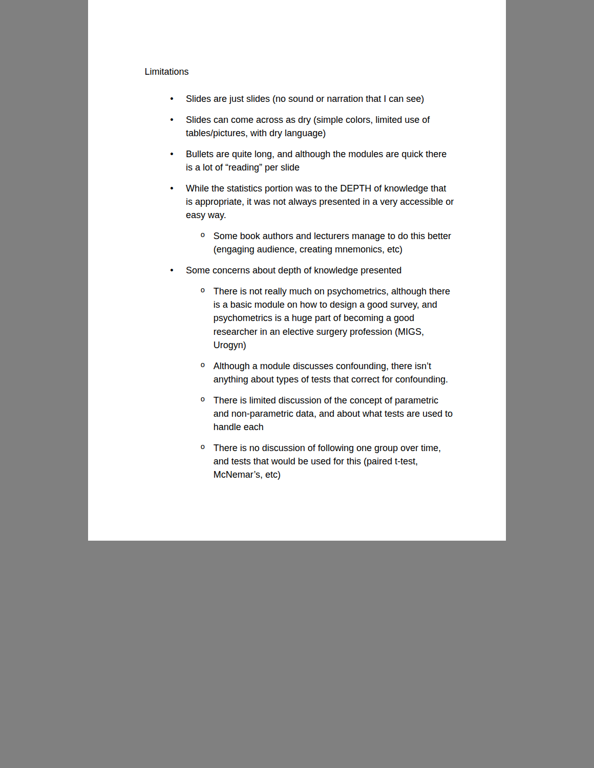Limitations
Slides are just slides (no sound or narration that I can see)
Slides can come across as dry (simple colors, limited use of tables/pictures, with dry language)
Bullets are quite long, and although the modules are quick there is a lot of “reading” per slide
While the statistics portion was to the DEPTH of knowledge that is appropriate, it was not always presented in a very accessible or easy way.
Some book authors and lecturers manage to do this better (engaging audience, creating mnemonics, etc)
Some concerns about depth of knowledge presented
There is not really much on psychometrics, although there is a basic module on how to design a good survey, and psychometrics is a huge part of becoming a good researcher in an elective surgery profession (MIGS, Urogyn)
Although a module discusses confounding, there isn’t anything about types of tests that correct for confounding.
There is limited discussion of the concept of parametric and non-parametric data, and about what tests are used to handle each
There is no discussion of following one group over time, and tests that would be used for this (paired t-test, McNemar’s, etc)